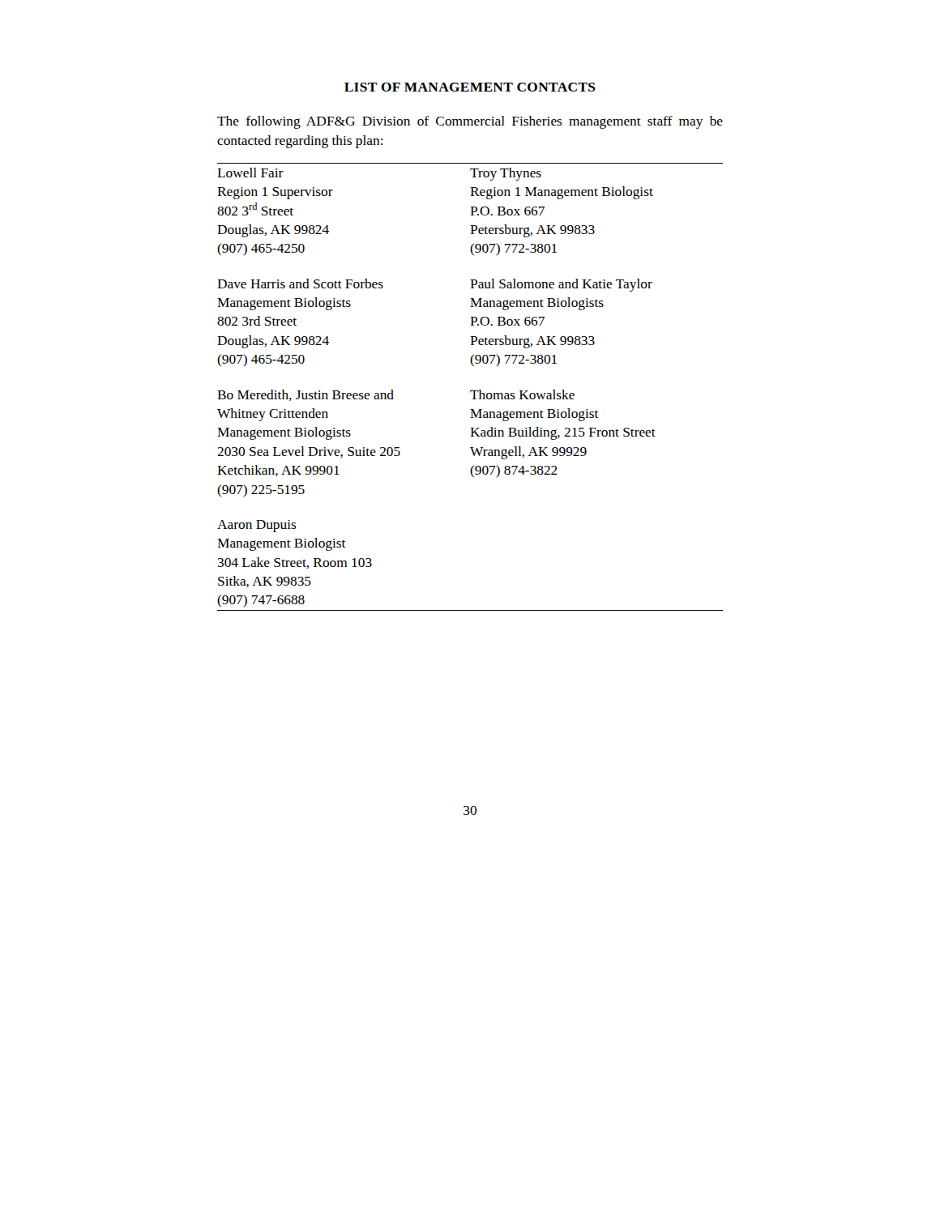LIST OF MANAGEMENT CONTACTS
The following ADF&G Division of Commercial Fisheries management staff may be contacted regarding this plan:
| Lowell Fair Region 1 Supervisor 802 3 rd Street Douglas, AK 99824 (907) 465-4250 Dave Harris and Scott Forbes Management Biologists 802 3rd Street Douglas, AK 99824 (907) 465-4250 Bo Meredith, Justin Breese and Whitney Crittenden Management Biologists 2030 Sea Level Drive, Suite 205 Ketchikan, AK 99901 (907) 225-5195 Aaron Dupuis Management Biologist 304 Lake Street, Room 103 Sitka, AK 99835 (907) 747-6688 | Troy Thynes Region 1 Management Biologist P.O. Box 667 Petersburg, AK 99833 (907) 772-3801 Paul Salomone and Katie Taylor Management Biologists P.O. Box 667 Petersburg, AK 99833 (907) 772-3801 Thomas Kowalske Management Biologist Kadin Building, 215 Front Street Wrangell, AK 99929 (907) 874-3822 |
30